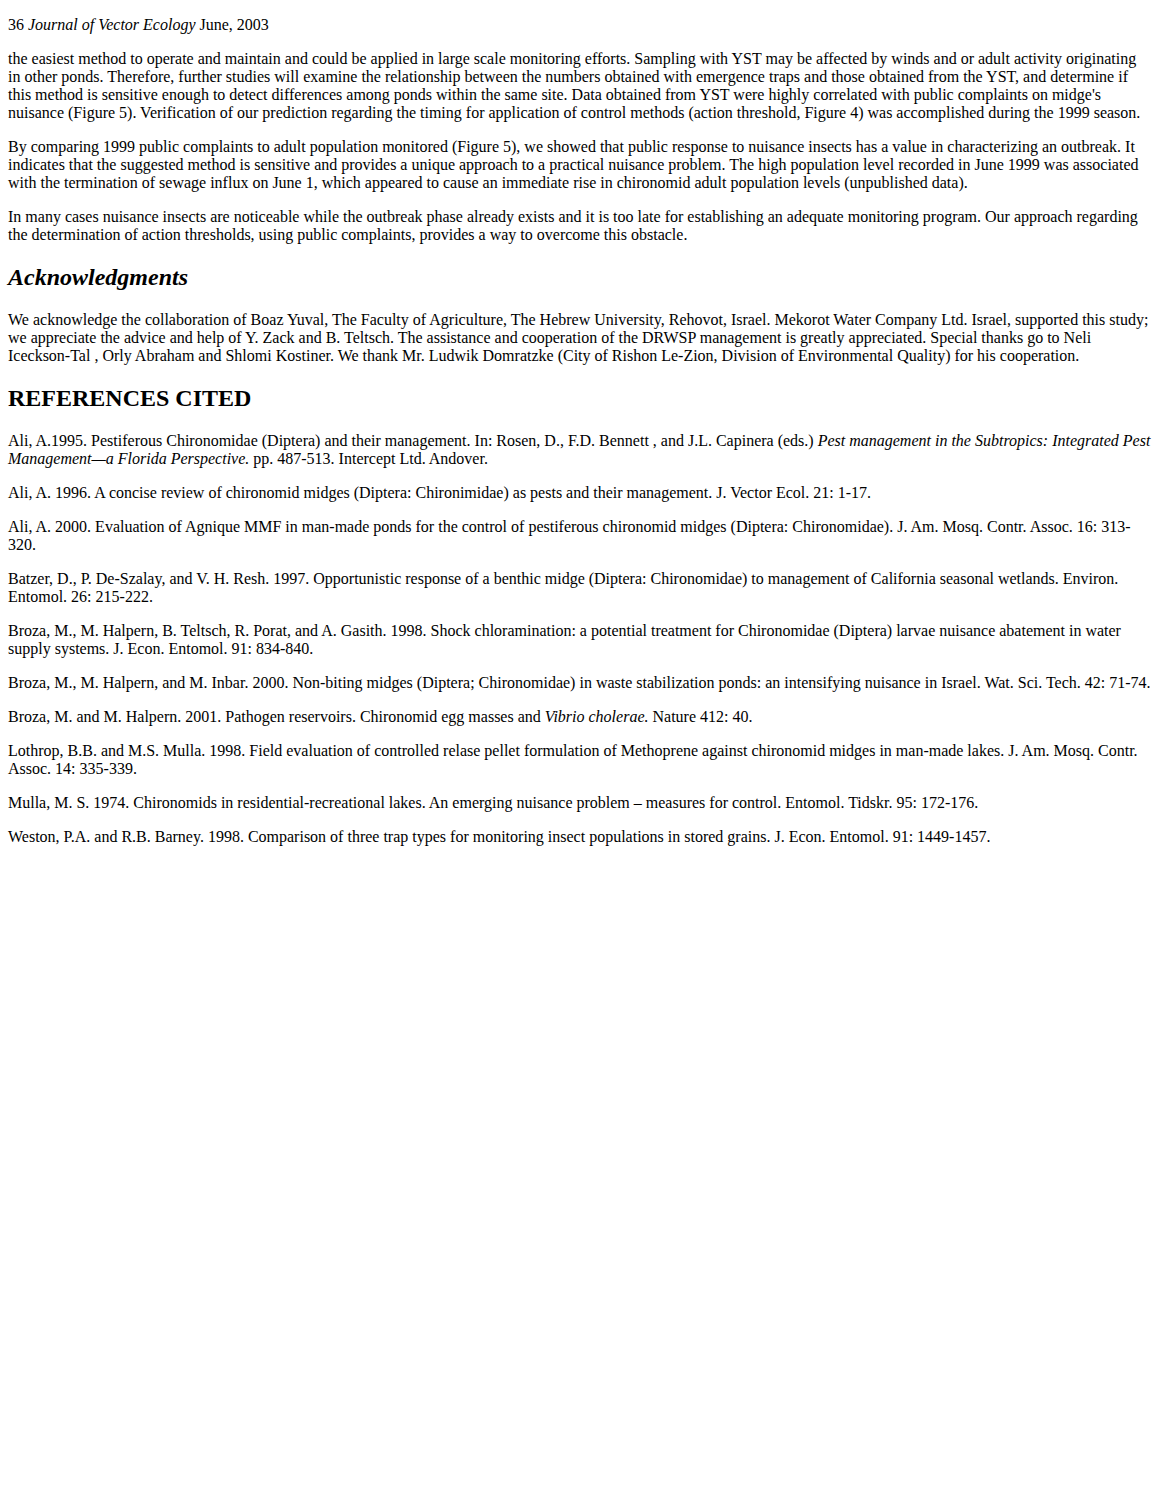36 Journal of Vector Ecology June, 2003
the easiest method to operate and maintain and could be applied in large scale monitoring efforts. Sampling with YST may be affected by winds and or adult activity originating in other ponds. Therefore, further studies will examine the relationship between the numbers obtained with emergence traps and those obtained from the YST, and determine if this method is sensitive enough to detect differences among ponds within the same site. Data obtained from YST were highly correlated with public complaints on midge's nuisance (Figure 5). Verification of our prediction regarding the timing for application of control methods (action threshold, Figure 4) was accomplished during the 1999 season.
By comparing 1999 public complaints to adult population monitored (Figure 5), we showed that public response to nuisance insects has a value in characterizing an outbreak. It indicates that the suggested method is sensitive and provides a unique approach to a practical nuisance problem. The high population level recorded in June 1999 was associated with the termination of sewage influx on June 1, which appeared to cause an immediate rise in chironomid adult population levels (unpublished data).
In many cases nuisance insects are noticeable while the outbreak phase already exists and it is too late for establishing an adequate monitoring program. Our approach regarding the determination of action thresholds, using public complaints, provides a way to overcome this obstacle.
Acknowledgments
We acknowledge the collaboration of Boaz Yuval, The Faculty of Agriculture, The Hebrew University, Rehovot, Israel. Mekorot Water Company Ltd. Israel, supported this study; we appreciate the advice and help of Y. Zack and B. Teltsch. The assistance and cooperation of the DRWSP management is greatly appreciated. Special thanks go to Neli Iceckson-Tal , Orly Abraham and Shlomi Kostiner. We thank Mr. Ludwik Domratzke (City of Rishon Le-Zion, Division of Environmental Quality) for his cooperation.
REFERENCES CITED
Ali, A.1995. Pestiferous Chironomidae (Diptera) and their management. In: Rosen, D., F.D. Bennett , and J.L. Capinera (eds.) Pest management in the Subtropics: Integrated Pest Management—a Florida Perspective. pp. 487-513. Intercept Ltd. Andover.
Ali, A. 1996. A concise review of chironomid midges (Diptera: Chironimidae) as pests and their management. J. Vector Ecol. 21: 1-17.
Ali, A. 2000. Evaluation of Agnique MMF in man-made ponds for the control of pestiferous chironomid midges (Diptera: Chironomidae). J. Am. Mosq. Contr. Assoc. 16: 313-320.
Batzer, D., P. De-Szalay, and V. H. Resh. 1997. Opportunistic response of a benthic midge (Diptera: Chironomidae) to management of California seasonal wetlands. Environ. Entomol. 26: 215-222.
Broza, M., M. Halpern, B. Teltsch, R. Porat, and A. Gasith. 1998. Shock chloramination: a potential treatment for Chironomidae (Diptera) larvae nuisance abatement in water supply systems. J. Econ. Entomol. 91: 834-840.
Broza, M., M. Halpern, and M. Inbar. 2000. Non-biting midges (Diptera; Chironomidae) in waste stabilization ponds: an intensifying nuisance in Israel. Wat. Sci. Tech. 42: 71-74.
Broza, M. and M. Halpern. 2001. Pathogen reservoirs. Chironomid egg masses and Vibrio cholerae. Nature 412: 40.
Lothrop, B.B. and M.S. Mulla. 1998. Field evaluation of controlled relase pellet formulation of Methoprene against chironomid midges in man-made lakes. J. Am. Mosq. Contr. Assoc. 14: 335-339.
Mulla, M. S. 1974. Chironomids in residential-recreational lakes. An emerging nuisance problem – measures for control. Entomol. Tidskr. 95: 172-176.
Weston, P.A. and R.B. Barney. 1998. Comparison of three trap types for monitoring insect populations in stored grains. J. Econ. Entomol. 91: 1449-1457.